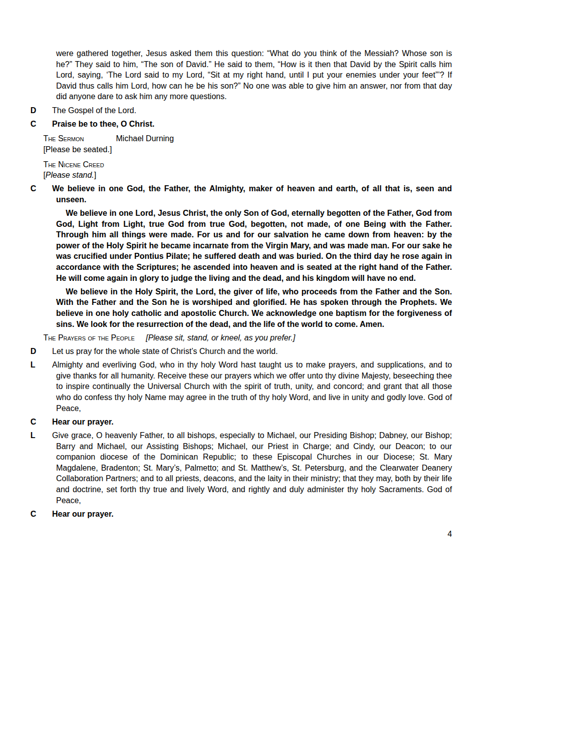were gathered together, Jesus asked them this question: “What do you think of the Messiah? Whose son is he?” They said to him, “The son of David.” He said to them, “How is it then that David by the Spirit calls him Lord, saying, ‘The Lord said to my Lord, “Sit at my right hand, until I put your enemies under your feet”’? If David thus calls him Lord, how can he be his son?” No one was able to give him an answer, nor from that day did anyone dare to ask him any more questions.
DThe Gospel of the Lord.
CPraise be to thee, O Christ.
The Sermon Michael Durning
[Please be seated.]
The Nicene Creed
[Please stand.]
CWe believe in one God, the Father, the Almighty, maker of heaven and earth, of all that is, seen and unseen.
We believe in one Lord, Jesus Christ, the only Son of God, eternally begotten of the Father, God from God, Light from Light, true God from true God, begotten, not made, of one Being with the Father. Through him all things were made. For us and for our salvation he came down from heaven: by the power of the Holy Spirit he became incarnate from the Virgin Mary, and was made man. For our sake he was crucified under Pontius Pilate; he suffered death and was buried. On the third day he rose again in accordance with the Scriptures; he ascended into heaven and is seated at the right hand of the Father. He will come again in glory to judge the living and the dead, and his kingdom will have no end.
We believe in the Holy Spirit, the Lord, the giver of life, who proceeds from the Father and the Son. With the Father and the Son he is worshiped and glorified. He has spoken through the Prophets. We believe in one holy catholic and apostolic Church. We acknowledge one baptism for the forgiveness of sins. We look for the resurrection of the dead, and the life of the world to come. Amen.
The Prayers of the People [Please sit, stand, or kneel, as you prefer.]
DLet us pray for the whole state of Christ’s Church and the world.
LAlmighty and everliving God, who in thy holy Word hast taught us to make prayers, and supplications, and to give thanks for all humanity. Receive these our prayers which we offer unto thy divine Majesty, beseeching thee to inspire continually the Universal Church with the spirit of truth, unity, and concord; and grant that all those who do confess thy holy Name may agree in the truth of thy holy Word, and live in unity and godly love. God of Peace,
CHear our prayer.
LGive grace, O heavenly Father, to all bishops, especially to Michael, our Presiding Bishop; Dabney, our Bishop; Barry and Michael, our Assisting Bishops; Michael, our Priest in Charge; and Cindy, our Deacon; to our companion diocese of the Dominican Republic; to these Episcopal Churches in our Diocese; St. Mary Magdalene, Bradenton; St. Mary’s, Palmetto; and St. Matthew’s, St. Petersburg, and the Clearwater Deanery Collaboration Partners; and to all priests, deacons, and the laity in their ministry; that they may, both by their life and doctrine, set forth thy true and lively Word, and rightly and duly administer thy holy Sacraments. God of Peace,
CHear our prayer.
4